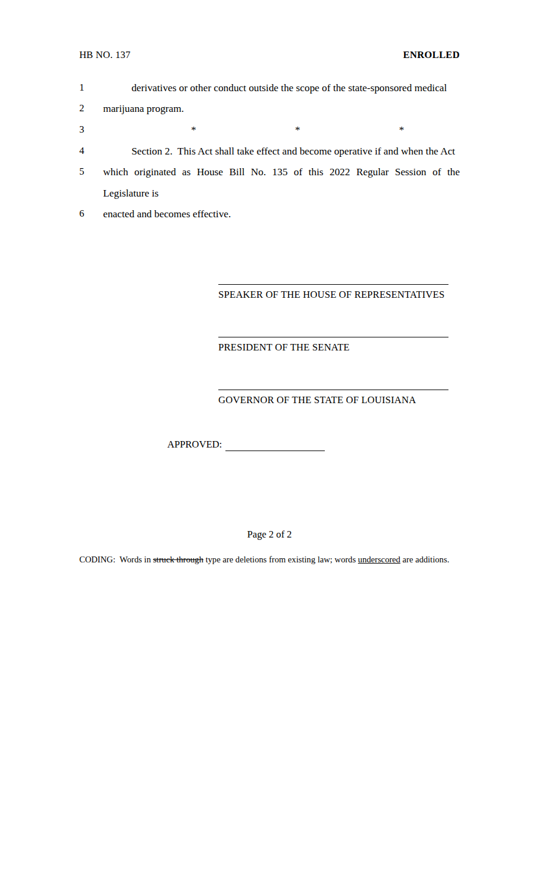HB NO. 137 ENROLLED
| 1 | derivatives or other conduct outside the scope of the state-sponsored medical |
| 2 | marijuana program. |
| 3 | * * * |
| 4 | Section 2. This Act shall take effect and become operative if and when the Act |
| 5 | which originated as House Bill No. 135 of this 2022 Regular Session of the Legislature is |
| 6 | enacted and becomes effective. |
SPEAKER OF THE HOUSE OF REPRESENTATIVES
PRESIDENT OF THE SENATE
GOVERNOR OF THE STATE OF LOUISIANA
APPROVED:
Page 2 of 2
CODING: Words in struck through type are deletions from existing law; words underscored are additions.